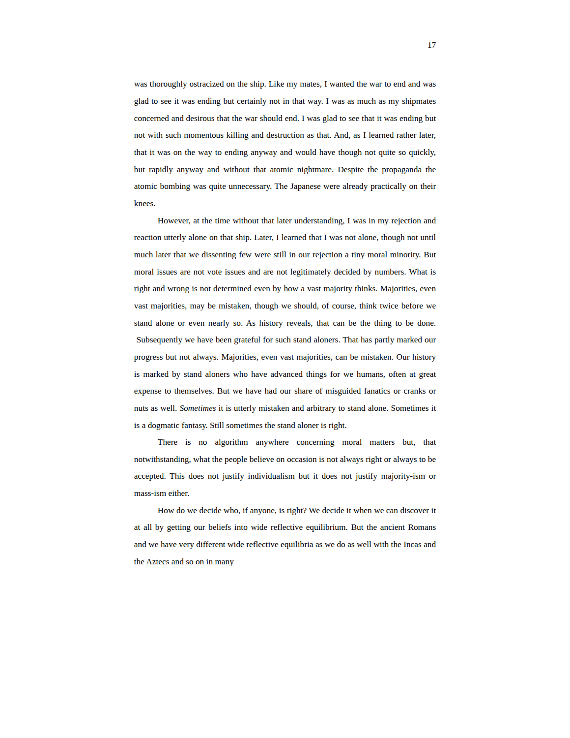17
was thoroughly ostracized on the ship. Like my mates, I wanted the war to end and was glad to see it was ending but certainly not in that way. I was as much as my shipmates concerned and desirous that the war should end. I was glad to see that it was ending but not with such momentous killing and destruction as that. And, as I learned rather later, that it was on the way to ending anyway and would have though not quite so quickly, but rapidly anyway and without that atomic nightmare. Despite the propaganda the atomic bombing was quite unnecessary. The Japanese were already practically on their knees.
However, at the time without that later understanding, I was in my rejection and reaction utterly alone on that ship. Later, I learned that I was not alone, though not until much later that we dissenting few were still in our rejection a tiny moral minority. But moral issues are not vote issues and are not legitimately decided by numbers. What is right and wrong is not determined even by how a vast majority thinks. Majorities, even vast majorities, may be mistaken, though we should, of course, think twice before we stand alone or even nearly so. As history reveals, that can be the thing to be done. Subsequently we have been grateful for such stand aloners. That has partly marked our progress but not always. Majorities, even vast majorities, can be mistaken. Our history is marked by stand aloners who have advanced things for we humans, often at great expense to themselves. But we have had our share of misguided fanatics or cranks or nuts as well. Sometimes it is utterly mistaken and arbitrary to stand alone. Sometimes it is a dogmatic fantasy. Still sometimes the stand aloner is right.
There is no algorithm anywhere concerning moral matters but, that notwithstanding, what the people believe on occasion is not always right or always to be accepted. This does not justify individualism but it does not justify majority-ism or mass-ism either.
How do we decide who, if anyone, is right? We decide it when we can discover it at all by getting our beliefs into wide reflective equilibrium. But the ancient Romans and we have very different wide reflective equilibria as we do as well with the Incas and the Aztecs and so on in many